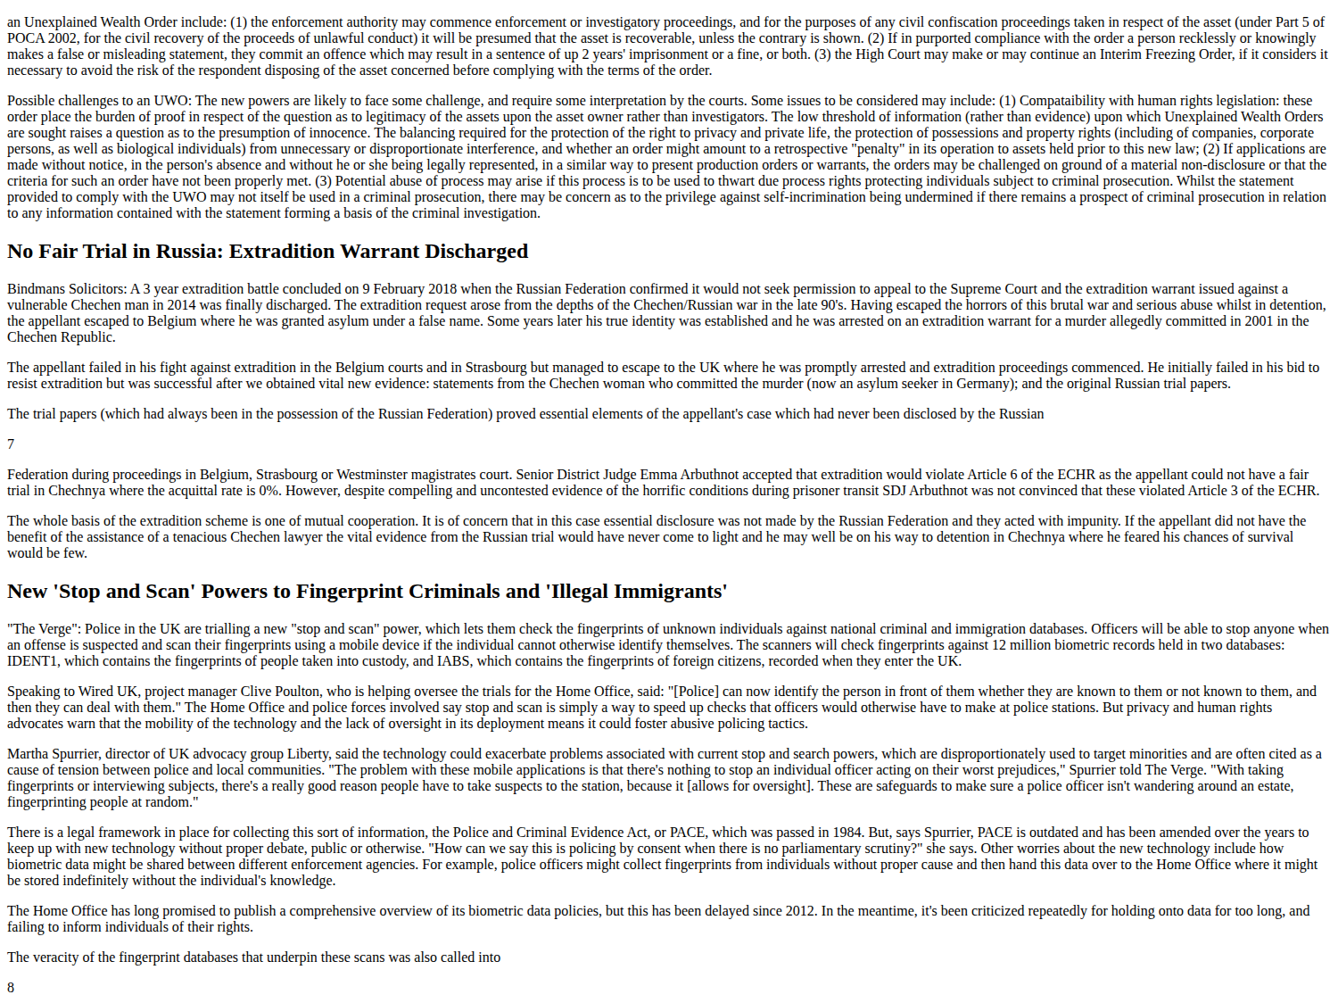an Unexplained Wealth Order include: (1) the enforcement authority may commence enforcement or investigatory proceedings, and for the purposes of any civil confiscation proceedings taken in respect of the asset (under Part 5 of POCA 2002, for the civil recovery of the proceeds of unlawful conduct) it will be presumed that the asset is recoverable, unless the contrary is shown. (2) If in purported compliance with the order a person recklessly or knowingly makes a false or misleading statement, they commit an offence which may result in a sentence of up 2 years' imprisonment or a fine, or both. (3) the High Court may make or may continue an Interim Freezing Order, if it considers it necessary to avoid the risk of the respondent disposing of the asset concerned before complying with the terms of the order.
Possible challenges to an UWO: The new powers are likely to face some challenge, and require some interpretation by the courts. Some issues to be considered may include: (1) Compataibility with human rights legislation: these order place the burden of proof in respect of the question as to legitimacy of the assets upon the asset owner rather than investigators. The low threshold of information (rather than evidence) upon which Unexplained Wealth Orders are sought raises a question as to the presumption of innocence. The balancing required for the protection of the right to privacy and private life, the protection of possessions and property rights (including of companies, corporate persons, as well as biological individuals) from unnecessary or disproportionate interference, and whether an order might amount to a retrospective "penalty" in its operation to assets held prior to this new law; (2) If applications are made without notice, in the person's absence and without he or she being legally represented, in a similar way to present production orders or warrants, the orders may be challenged on ground of a material non-disclosure or that the criteria for such an order have not been properly met. (3) Potential abuse of process may arise if this process is to be used to thwart due process rights protecting individuals subject to criminal prosecution. Whilst the statement provided to comply with the UWO may not itself be used in a criminal prosecution, there may be concern as to the privilege against self-incrimination being undermined if there remains a prospect of criminal prosecution in relation to any information contained with the statement forming a basis of the criminal investigation.
No Fair Trial in Russia: Extradition Warrant Discharged
Bindmans Solicitors: A 3 year extradition battle concluded on 9 February 2018 when the Russian Federation confirmed it would not seek permission to appeal to the Supreme Court and the extradition warrant issued against a vulnerable Chechen man in 2014 was finally discharged. The extradition request arose from the depths of the Chechen/Russian war in the late 90's. Having escaped the horrors of this brutal war and serious abuse whilst in detention, the appellant escaped to Belgium where he was granted asylum under a false name. Some years later his true identity was established and he was arrested on an extradition warrant for a murder allegedly committed in 2001 in the Chechen Republic.
The appellant failed in his fight against extradition in the Belgium courts and in Strasbourg but managed to escape to the UK where he was promptly arrested and extradition proceedings commenced. He initially failed in his bid to resist extradition but was successful after we obtained vital new evidence: statements from the Chechen woman who committed the murder (now an asylum seeker in Germany); and the original Russian trial papers.
The trial papers (which had always been in the possession of the Russian Federation) proved essential elements of the appellant's case which had never been disclosed by the Russian
7
Federation during proceedings in Belgium, Strasbourg or Westminster magistrates court. Senior District Judge Emma Arbuthnot accepted that extradition would violate Article 6 of the ECHR as the appellant could not have a fair trial in Chechnya where the acquittal rate is 0%. However, despite compelling and uncontested evidence of the horrific conditions during prisoner transit SDJ Arbuthnot was not convinced that these violated Article 3 of the ECHR.
The whole basis of the extradition scheme is one of mutual cooperation. It is of concern that in this case essential disclosure was not made by the Russian Federation and they acted with impunity. If the appellant did not have the benefit of the assistance of a tenacious Chechen lawyer the vital evidence from the Russian trial would have never come to light and he may well be on his way to detention in Chechnya where he feared his chances of survival would be few.
New 'Stop and Scan' Powers to Fingerprint Criminals and 'Illegal Immigrants'
"The Verge": Police in the UK are trialling a new "stop and scan" power, which lets them check the fingerprints of unknown individuals against national criminal and immigration databases. Officers will be able to stop anyone when an offense is suspected and scan their fingerprints using a mobile device if the individual cannot otherwise identify themselves. The scanners will check fingerprints against 12 million biometric records held in two databases: IDENT1, which contains the fingerprints of people taken into custody, and IABS, which contains the fingerprints of foreign citizens, recorded when they enter the UK.
Speaking to Wired UK, project manager Clive Poulton, who is helping oversee the trials for the Home Office, said: "[Police] can now identify the person in front of them whether they are known to them or not known to them, and then they can deal with them." The Home Office and police forces involved say stop and scan is simply a way to speed up checks that officers would otherwise have to make at police stations. But privacy and human rights advocates warn that the mobility of the technology and the lack of oversight in its deployment means it could foster abusive policing tactics.
Martha Spurrier, director of UK advocacy group Liberty, said the technology could exacerbate problems associated with current stop and search powers, which are disproportionately used to target minorities and are often cited as a cause of tension between police and local communities. "The problem with these mobile applications is that there's nothing to stop an individual officer acting on their worst prejudices," Spurrier told The Verge. "With taking fingerprints or interviewing subjects, there's a really good reason people have to take suspects to the station, because it [allows for oversight]. These are safeguards to make sure a police officer isn't wandering around an estate, fingerprinting people at random."
There is a legal framework in place for collecting this sort of information, the Police and Criminal Evidence Act, or PACE, which was passed in 1984. But, says Spurrier, PACE is outdated and has been amended over the years to keep up with new technology without proper debate, public or otherwise. "How can we say this is policing by consent when there is no parliamentary scrutiny?" she says. Other worries about the new technology include how biometric data might be shared between different enforcement agencies. For example, police officers might collect fingerprints from individuals without proper cause and then hand this data over to the Home Office where it might be stored indefinitely without the individual's knowledge.
The Home Office has long promised to publish a comprehensive overview of its biometric data policies, but this has been delayed since 2012. In the meantime, it's been criticized repeatedly for holding onto data for too long, and failing to inform individuals of their rights.
The veracity of the fingerprint databases that underpin these scans was also called into
8